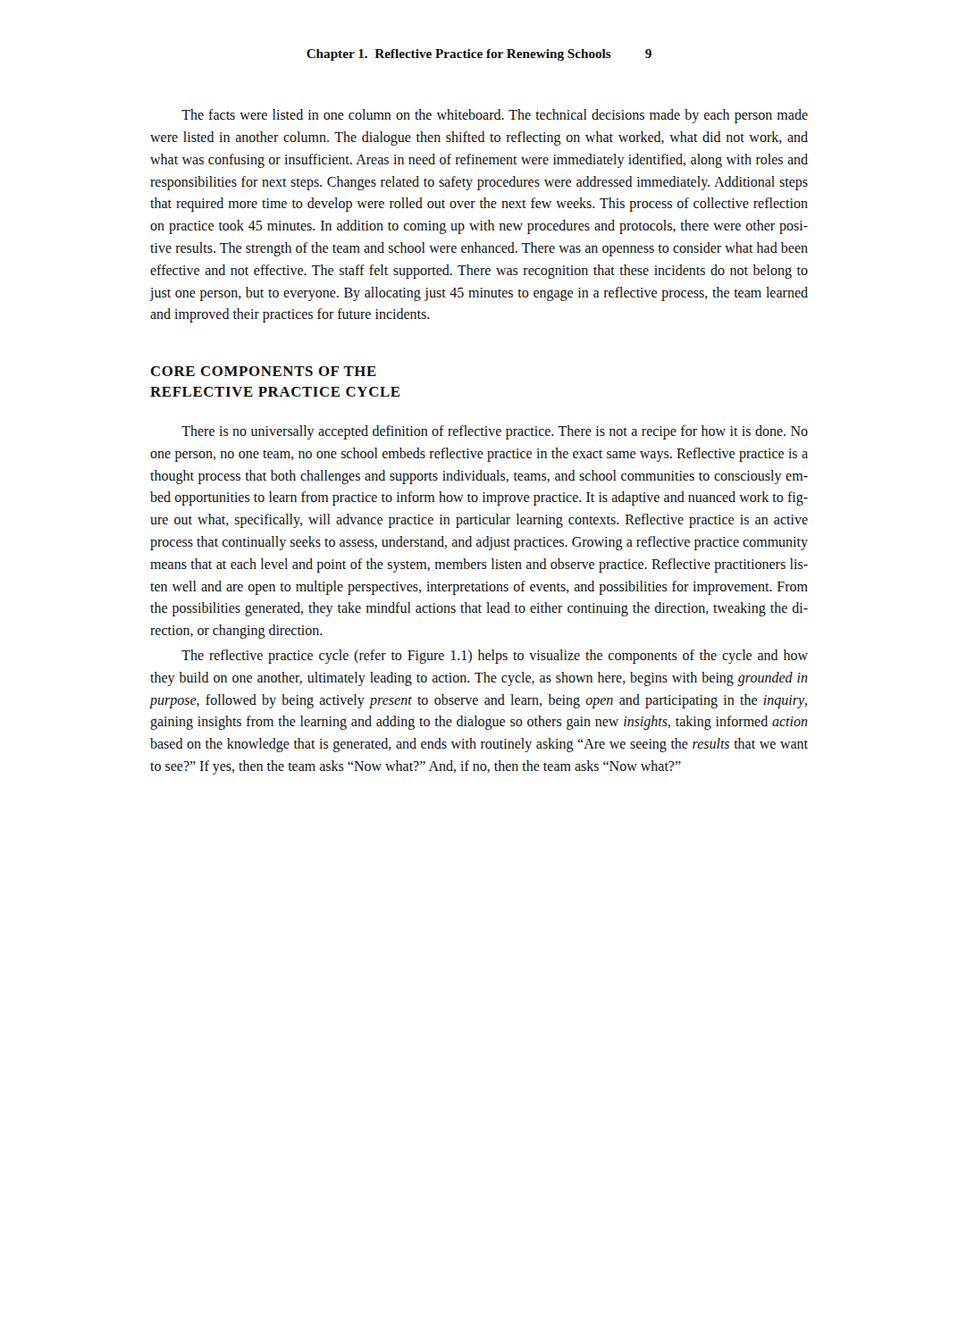Chapter 1. Reflective Practice for Renewing Schools 9
The facts were listed in one column on the whiteboard. The technical decisions made by each person made were listed in another column. The dialogue then shifted to reflecting on what worked, what did not work, and what was confusing or insufficient. Areas in need of refinement were immediately identified, along with roles and responsibilities for next steps. Changes related to safety procedures were addressed immediately. Additional steps that required more time to develop were rolled out over the next few weeks. This process of collective reflection on practice took 45 minutes. In addition to coming up with new procedures and protocols, there were other positive results. The strength of the team and school were enhanced. There was an openness to consider what had been effective and not effective. The staff felt supported. There was recognition that these incidents do not belong to just one person, but to everyone. By allocating just 45 minutes to engage in a reflective process, the team learned and improved their practices for future incidents.
CORE COMPONENTS OF THE
REFLECTIVE PRACTICE CYCLE
There is no universally accepted definition of reflective practice. There is not a recipe for how it is done. No one person, no one team, no one school embeds reflective practice in the exact same ways. Reflective practice is a thought process that both challenges and supports individuals, teams, and school communities to consciously embed opportunities to learn from practice to inform how to improve practice. It is adaptive and nuanced work to figure out what, specifically, will advance practice in particular learning contexts. Reflective practice is an active process that continually seeks to assess, understand, and adjust practices. Growing a reflective practice community means that at each level and point of the system, members listen and observe practice. Reflective practitioners listen well and are open to multiple perspectives, interpretations of events, and possibilities for improvement. From the possibilities generated, they take mindful actions that lead to either continuing the direction, tweaking the direction, or changing direction.
The reflective practice cycle (refer to Figure 1.1) helps to visualize the components of the cycle and how they build on one another, ultimately leading to action. The cycle, as shown here, begins with being grounded in purpose, followed by being actively present to observe and learn, being open and participating in the inquiry, gaining insights from the learning and adding to the dialogue so others gain new insights, taking informed action based on the knowledge that is generated, and ends with routinely asking “Are we seeing the results that we want to see?” If yes, then the team asks “Now what?” And, if no, then the team asks “Now what?”